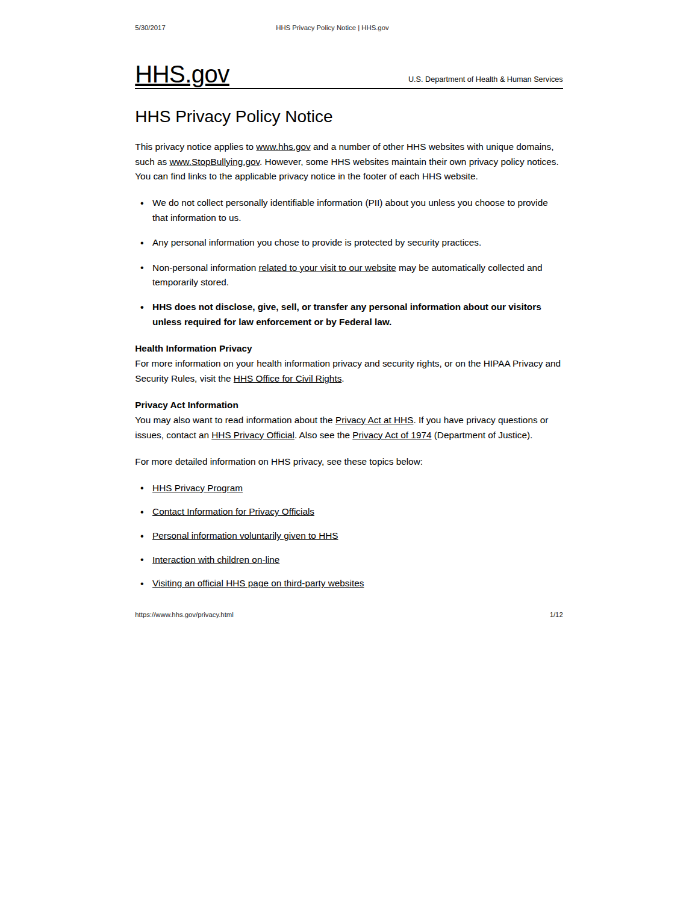5/30/2017 HHS Privacy Policy Notice | HHS.gov
HHS.gov U.S. Department of Health & Human Services
HHS Privacy Policy Notice
This privacy notice applies to www.hhs.gov and a number of other HHS websites with unique domains, such as www.StopBullying.gov. However, some HHS websites maintain their own privacy policy notices. You can find links to the applicable privacy notice in the footer of each HHS website.
We do not collect personally identifiable information (PII) about you unless you choose to provide that information to us.
Any personal information you chose to provide is protected by security practices.
Non-personal information related to your visit to our website may be automatically collected and temporarily stored.
HHS does not disclose, give, sell, or transfer any personal information about our visitors unless required for law enforcement or by Federal law.
Health Information Privacy
For more information on your health information privacy and security rights, or on the HIPAA Privacy and Security Rules, visit the HHS Office for Civil Rights.
Privacy Act Information
You may also want to read information about the Privacy Act at HHS. If you have privacy questions or issues, contact an HHS Privacy Official. Also see the Privacy Act of 1974 (Department of Justice).
For more detailed information on HHS privacy, see these topics below:
HHS Privacy Program
Contact Information for Privacy Officials
Personal information voluntarily given to HHS
Interaction with children on-line
Visiting an official HHS page on third-party websites
https://www.hhs.gov/privacy.html 1/12